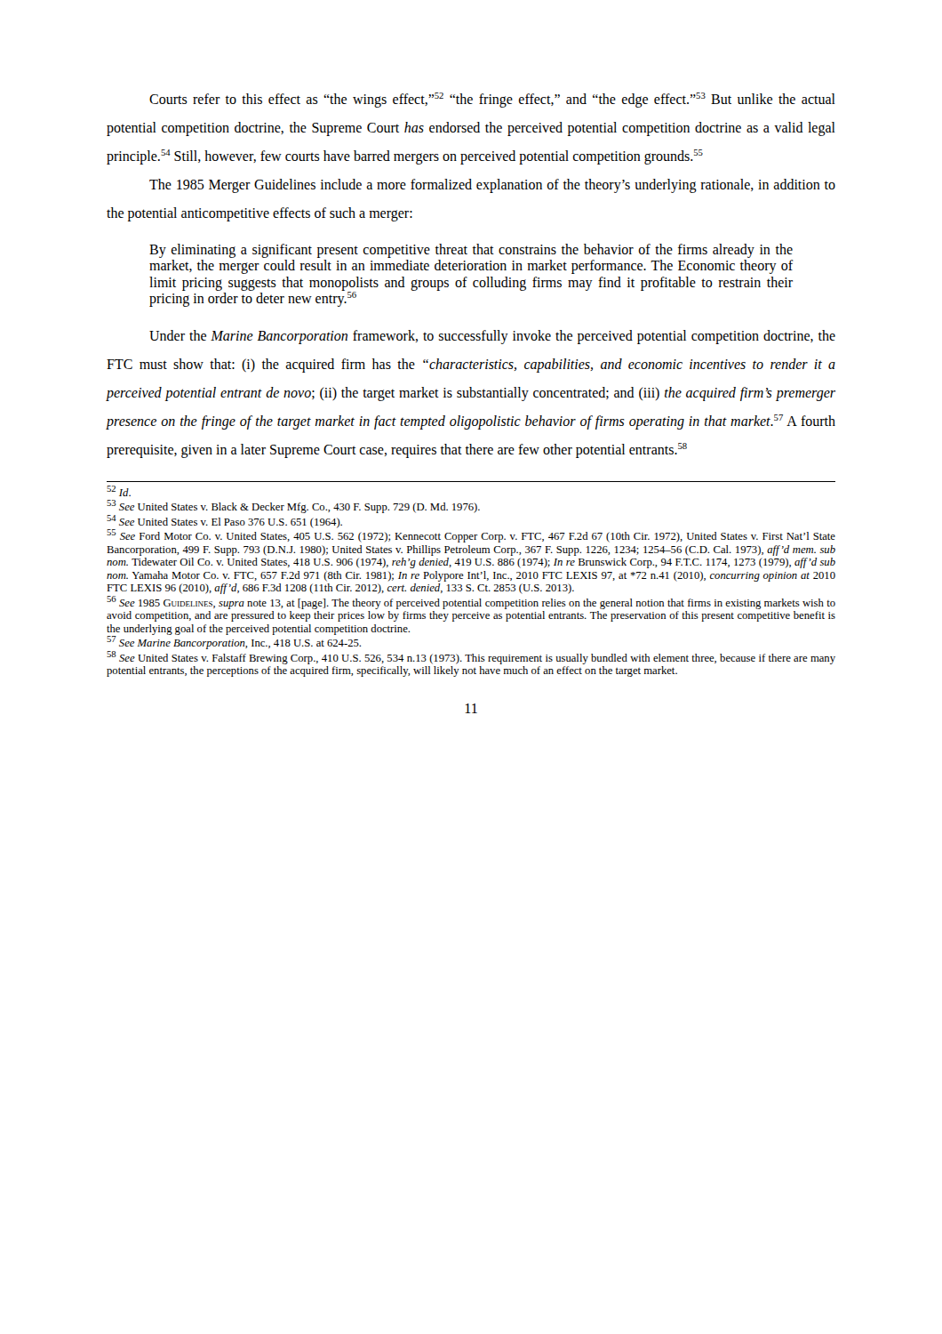Courts refer to this effect as “the wings effect,”52 “the fringe effect,” and “the edge effect.”53 But unlike the actual potential competition doctrine, the Supreme Court has endorsed the perceived potential competition doctrine as a valid legal principle.54 Still, however, few courts have barred mergers on perceived potential competition grounds.55
The 1985 Merger Guidelines include a more formalized explanation of the theory’s underlying rationale, in addition to the potential anticompetitive effects of such a merger:
By eliminating a significant present competitive threat that constrains the behavior of the firms already in the market, the merger could result in an immediate deterioration in market performance. The Economic theory of limit pricing suggests that monopolists and groups of colluding firms may find it profitable to restrain their pricing in order to deter new entry.56
Under the Marine Bancorporation framework, to successfully invoke the perceived potential competition doctrine, the FTC must show that: (i) the acquired firm has the “characteristics, capabilities, and economic incentives to render it a perceived potential entrant de novo; (ii) the target market is substantially concentrated; and (iii) the acquired firm’s premerger presence on the fringe of the target market in fact tempted oligopolistic behavior of firms operating in that market.57 A fourth prerequisite, given in a later Supreme Court case, requires that there are few other potential entrants.58
52 Id.
53 See United States v. Black & Decker Mfg. Co., 430 F. Supp. 729 (D. Md. 1976).
54 See United States v. El Paso 376 U.S. 651 (1964).
55 See Ford Motor Co. v. United States, 405 U.S. 562 (1972); Kennecott Copper Corp. v. FTC, 467 F.2d 67 (10th Cir. 1972), United States v. First Nat’l State Bancorporation, 499 F. Supp. 793 (D.N.J. 1980); United States v. Phillips Petroleum Corp., 367 F. Supp. 1226, 1234; 1254–56 (C.D. Cal. 1973), aff’d mem. sub nom. Tidewater Oil Co. v. United States, 418 U.S. 906 (1974), reh’g denied, 419 U.S. 886 (1974); In re Brunswick Corp., 94 F.T.C. 1174, 1273 (1979), aff’d sub nom. Yamaha Motor Co. v. FTC, 657 F.2d 971 (8th Cir. 1981); In re Polypore Int’l, Inc., 2010 FTC LEXIS 97, at *72 n.41 (2010), concurring opinion at 2010 FTC LEXIS 96 (2010), aff’d, 686 F.3d 1208 (11th Cir. 2012), cert. denied, 133 S. Ct. 2853 (U.S. 2013).
56 See 1985 Guidelines, supra note 13, at [page]. The theory of perceived potential competition relies on the general notion that firms in existing markets wish to avoid competition, and are pressured to keep their prices low by firms they perceive as potential entrants. The preservation of this present competitive benefit is the underlying goal of the perceived potential competition doctrine.
57 See Marine Bancorporation, Inc., 418 U.S. at 624-25.
58 See United States v. Falstaff Brewing Corp., 410 U.S. 526, 534 n.13 (1973). This requirement is usually bundled with element three, because if there are many potential entrants, the perceptions of the acquired firm, specifically, will likely not have much of an effect on the target market.
11